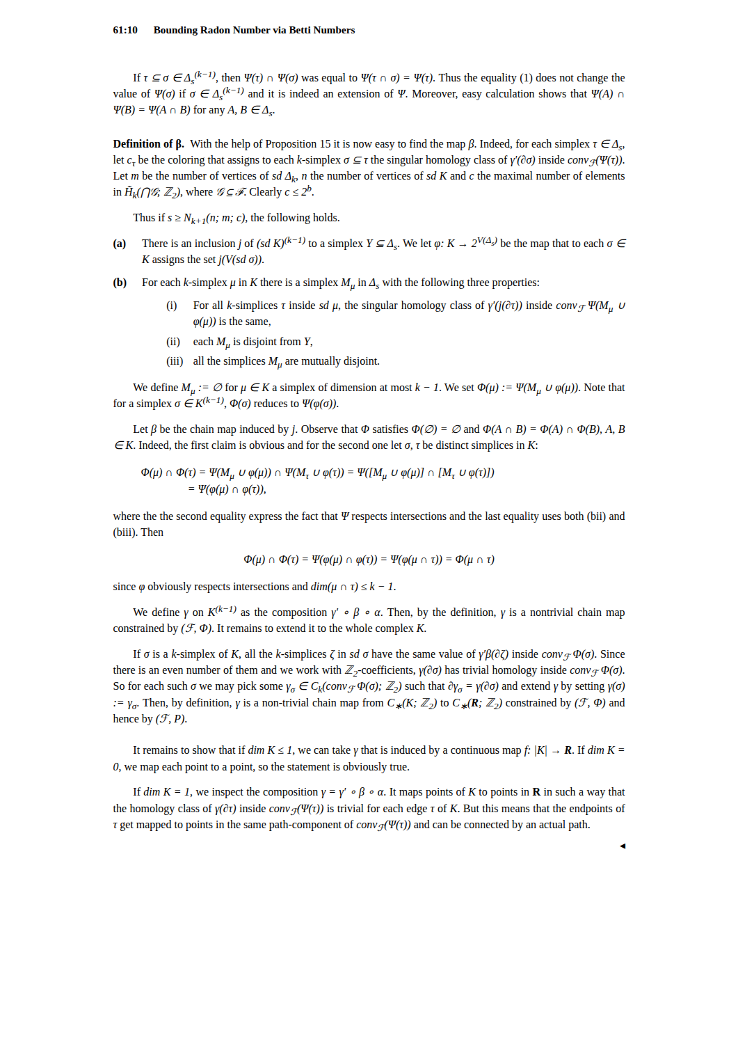61:10 Bounding Radon Number via Betti Numbers
If τ ⊆ σ ∈ Δs(k−1), then Ψ(τ) ∩ Ψ(σ) was equal to Ψ(τ ∩ σ) = Ψ(τ). Thus the equality (1) does not change the value of Ψ(σ) if σ ∈ Δs(k−1) and it is indeed an extension of Ψ. Moreover, easy calculation shows that Ψ(A) ∩ Ψ(B) = Ψ(A ∩ B) for any A, B ∈ Δs.
Definition of β. With the help of Proposition 15 it is now easy to find the map β. Indeed, for each simplex τ ∈ Δs, let cτ be the coloring that assigns to each k-simplex σ ⊆ τ the singular homology class of γ′(∂σ) inside convℱ(Ψ(τ)). Let m be the number of vertices of sd Δk, n the number of vertices of sd K and c the maximal number of elements in H̃k(⋂𝒢; ℤ2), where 𝒢 ⊆ ℱ. Clearly c ≤ 2b.
Thus if s ≥ Nk+1(n; m; c), the following holds.
(a) There is an inclusion j of (sd K)(k−1) to a simplex Y ⊆ Δs. We let φ: K → 2V(Δs) be the map that to each σ ∈ K assigns the set j(V(sd σ)).
(b) For each k-simplex μ in K there is a simplex Mμ in Δs with the following three properties:
(i) For all k-simplices τ inside sd μ, the singular homology class of γ′(j(∂τ)) inside convℱ Ψ(Mμ ∪ φ(μ)) is the same,
(ii) each Mμ is disjoint from Y,
(iii) all the simplices Mμ are mutually disjoint.
We define Mμ := ∅ for μ ∈ K a simplex of dimension at most k − 1. We set Φ(μ) := Ψ(Mμ ∪ φ(μ)). Note that for a simplex σ ∈ K(k−1), Φ(σ) reduces to Ψ(φ(σ)).
Let β be the chain map induced by j. Observe that Φ satisfies Φ(∅) = ∅ and Φ(A ∩ B) = Φ(A) ∩ Φ(B), A, B ∈ K. Indeed, the first claim is obvious and for the second one let σ, τ be distinct simplices in K:
Φ(μ) ∩ Φ(τ) = Ψ(Mμ ∪ φ(μ)) ∩ Ψ(Mτ ∪ φ(τ)) = Ψ([Mμ ∪ φ(μ)] ∩ [Mτ ∪ φ(τ)])
= Ψ(φ(μ) ∩ φ(τ)),
where the the second equality express the fact that Ψ respects intersections and the last equality uses both (bii) and (biii). Then
Φ(μ) ∩ Φ(τ) = Ψ(φ(μ) ∩ φ(τ)) = Ψ(φ(μ ∩ τ)) = Φ(μ ∩ τ)
since φ obviously respects intersections and dim(μ ∩ τ) ≤ k − 1.
We define γ on K(k−1) as the composition γ′ ∘ β ∘ α. Then, by the definition, γ is a nontrivial chain map constrained by (ℱ, Φ). It remains to extend it to the whole complex K.
If σ is a k-simplex of K, all the k-simplices ζ in sd σ have the same value of γ′β(∂ζ) inside convℱ Φ(σ). Since there is an even number of them and we work with ℤ2-coefficients, γ(∂σ) has trivial homology inside convℱ Φ(σ). So for each such σ we may pick some γσ ∈ Ck(convℱ Φ(σ); ℤ2) such that ∂γσ = γ(∂σ) and extend γ by setting γ(σ) := γσ. Then, by definition, γ is a non-trivial chain map from C∗(K; ℤ2) to C∗(R; ℤ2) constrained by (ℱ, Φ) and hence by (ℱ, P).
It remains to show that if dim K ≤ 1, we can take γ that is induced by a continuous map f: |K| → R. If dim K = 0, we map each point to a point, so the statement is obviously true.
If dim K = 1, we inspect the composition γ = γ′ ∘ β ∘ α. It maps points of K to points in R in such a way that the homology class of γ(∂τ) inside convℱ(Ψ(τ)) is trivial for each edge τ of K. But this means that the endpoints of τ get mapped to points in the same path-component of convℱ(Ψ(τ)) and can be connected by an actual path.
◂